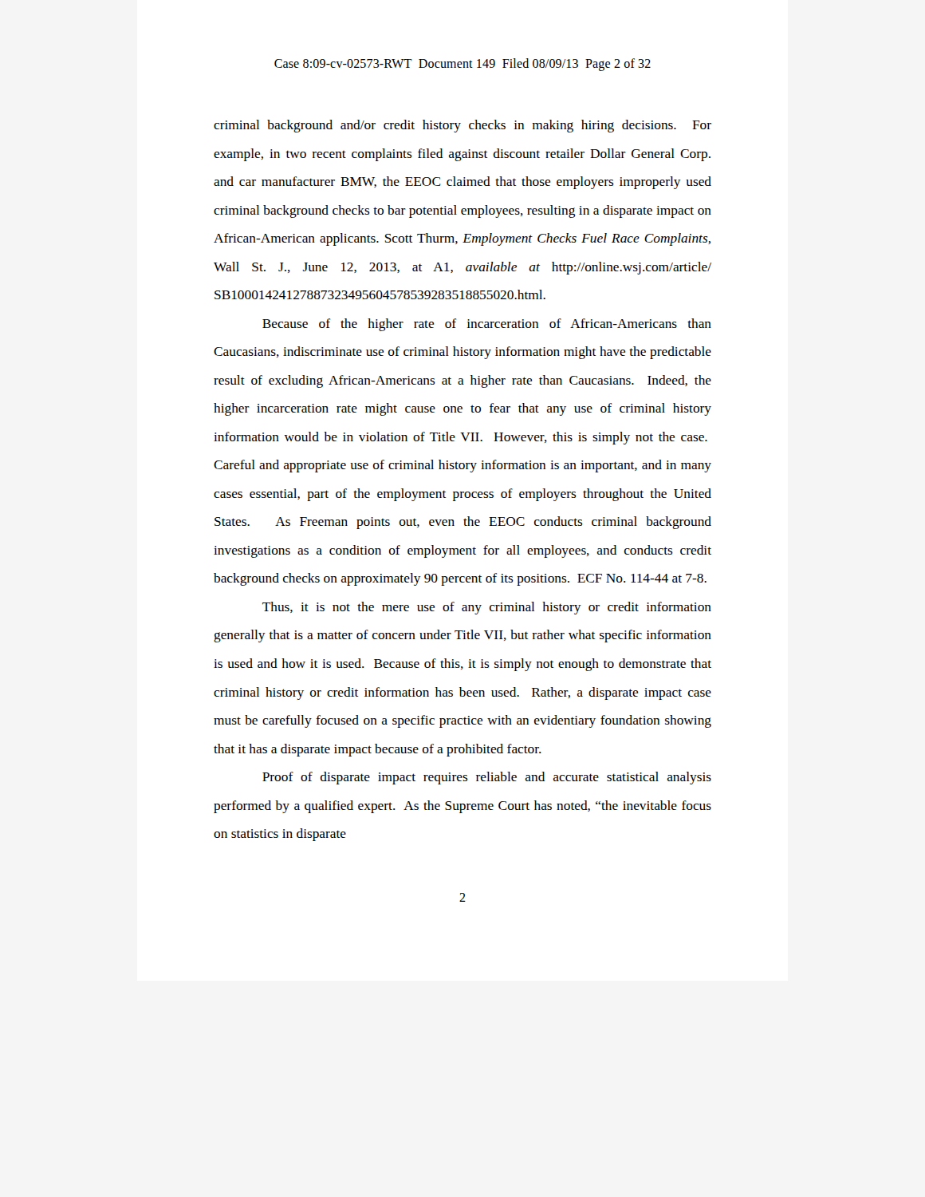Case 8:09-cv-02573-RWT Document 149 Filed 08/09/13 Page 2 of 32
criminal background and/or credit history checks in making hiring decisions. For example, in two recent complaints filed against discount retailer Dollar General Corp. and car manufacturer BMW, the EEOC claimed that those employers improperly used criminal background checks to bar potential employees, resulting in a disparate impact on African-American applicants. Scott Thurm, Employment Checks Fuel Race Complaints, Wall St. J., June 12, 2013, at A1, available at http://online.wsj.com/article/ SB10001424127887323495604578539283518855020.html.
Because of the higher rate of incarceration of African-Americans than Caucasians, indiscriminate use of criminal history information might have the predictable result of excluding African-Americans at a higher rate than Caucasians. Indeed, the higher incarceration rate might cause one to fear that any use of criminal history information would be in violation of Title VII. However, this is simply not the case. Careful and appropriate use of criminal history information is an important, and in many cases essential, part of the employment process of employers throughout the United States. As Freeman points out, even the EEOC conducts criminal background investigations as a condition of employment for all employees, and conducts credit background checks on approximately 90 percent of its positions. ECF No. 114-44 at 7-8.
Thus, it is not the mere use of any criminal history or credit information generally that is a matter of concern under Title VII, but rather what specific information is used and how it is used. Because of this, it is simply not enough to demonstrate that criminal history or credit information has been used. Rather, a disparate impact case must be carefully focused on a specific practice with an evidentiary foundation showing that it has a disparate impact because of a prohibited factor.
Proof of disparate impact requires reliable and accurate statistical analysis performed by a qualified expert. As the Supreme Court has noted, “the inevitable focus on statistics in disparate
2